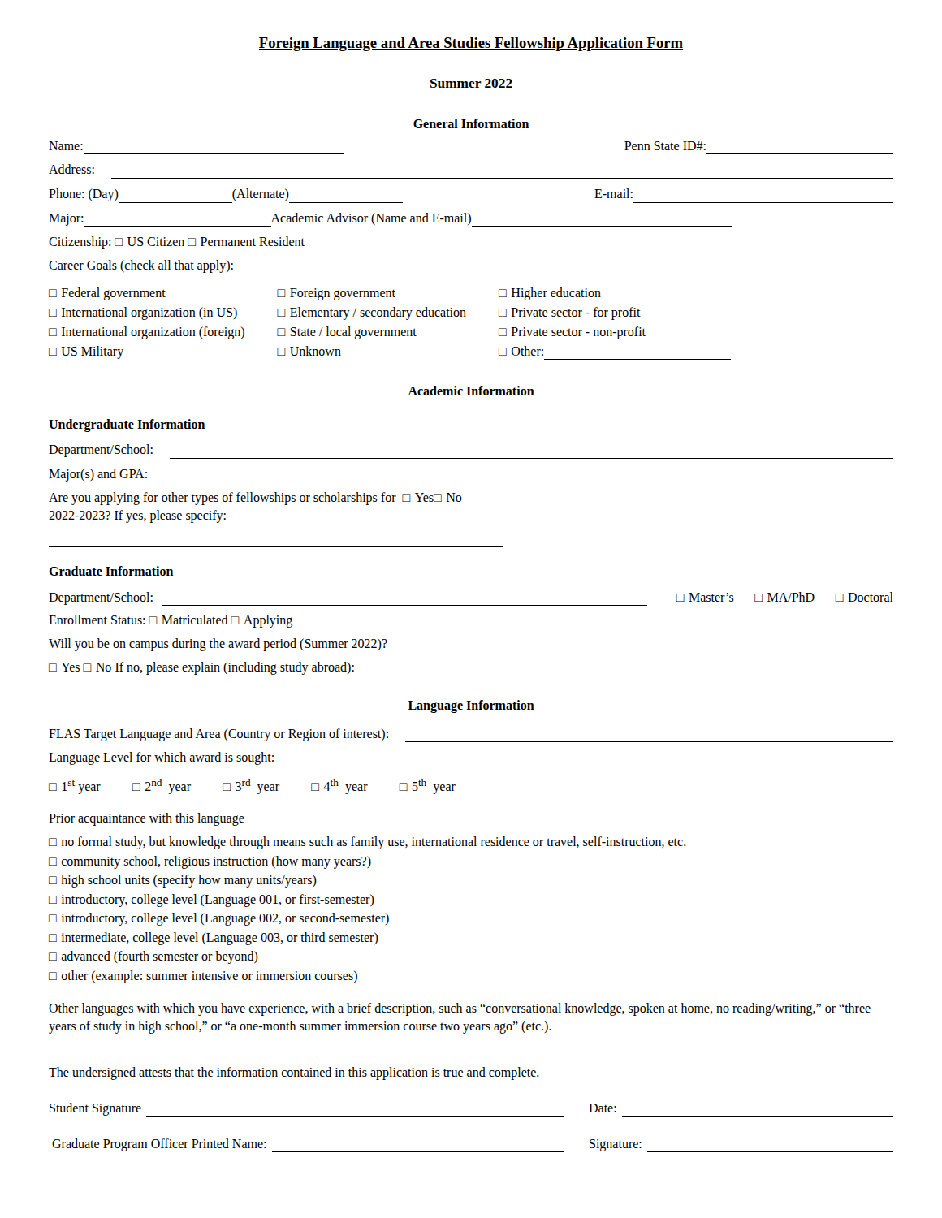Foreign Language and Area Studies Fellowship Application Form
Summer 2022
General Information
Name:
Penn State ID#:
Address:
Phone: (Day) (Alternate)
E-mail:
Major: Academic Advisor (Name and E-mail)
Citizenship: US Citizen Permanent Resident
Career Goals (check all that apply):
Federal government
International organization (in US)
International organization (foreign)
US Military
Foreign government
Elementary / secondary education
State / local government
Unknown
Higher education
Private sector - for profit
Private sector - non-profit
Other:
Academic Information
Undergraduate Information
Department/School:
Major(s) and GPA:
Are you applying for other types of fellowships or scholarships for Yes No
2022-2023? If yes, please specify:
Graduate Information
Department/School:
Master’s MA/PhD Doctoral
Enrollment Status: Matriculated Applying
Will you be on campus during the award period (Summer 2022)?
Yes No If no, please explain (including study abroad):
Language Information
FLAS Target Language and Area (Country or Region of interest):
Language Level for which award is sought:
1st year 2nd year 3rd year 4th year 5th year
Prior acquaintance with this language
no formal study, but knowledge through means such as family use, international residence or travel, self-instruction, etc.
community school, religious instruction (how many years?)
high school units (specify how many units/years)
introductory, college level (Language 001, or first-semester)
introductory, college level (Language 002, or second-semester)
intermediate, college level (Language 003, or third semester)
advanced (fourth semester or beyond)
other (example: summer intensive or immersion courses)
Other languages with which you have experience, with a brief description, such as “conversational knowledge, spoken at home, no reading/writing,” or “three years of study in high school,” or “a one-month summer immersion course two years ago” (etc.).
The undersigned attests that the information contained in this application is true and complete.
Student Signature
Date:
Graduate Program Officer Printed Name:
Signature: